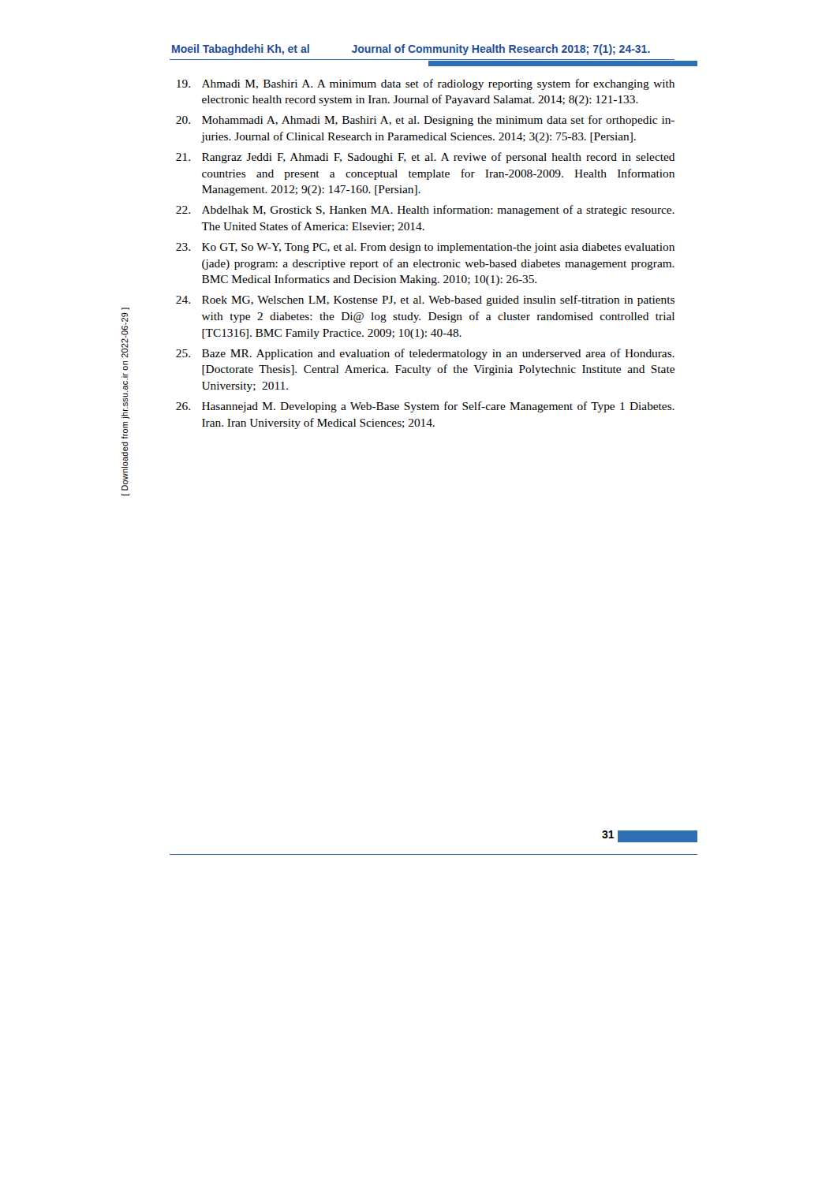[ Downloaded from jhr.ssu.ac.ir on 2022-06-29 ]
Moeil Tabaghdehi Kh, et al
Journal of Community Health Research 2018; 7(1); 24-31.
19. Ahmadi M, Bashiri A. A minimum data set of radiology reporting system for exchanging with electronic health record system in Iran. Journal of Payavard Salamat. 2014; 8(2): 121-133.
20. Mohammadi A, Ahmadi M, Bashiri A, et al. Designing the minimum data set for orthopedic injuries. Journal of Clinical Research in Paramedical Sciences. 2014; 3(2): 75-83. [Persian].
21. Rangraz Jeddi F, Ahmadi F, Sadoughi F, et al. A reviwe of personal health record in selected countries and present a conceptual template for Iran-2008-2009. Health Information Management. 2012; 9(2): 147-160. [Persian].
22. Abdelhak M, Grostick S, Hanken MA. Health information: management of a strategic resource. The United States of America: Elsevier; 2014.
23. Ko GT, So W-Y, Tong PC, et al. From design to implementation-the joint asia diabetes evaluation (jade) program: a descriptive report of an electronic web-based diabetes management program. BMC Medical Informatics and Decision Making. 2010; 10(1): 26-35.
24. Roek MG, Welschen LM, Kostense PJ, et al. Web-based guided insulin self-titration in patients with type 2 diabetes: the Di@ log study. Design of a cluster randomised controlled trial [TC1316]. BMC Family Practice. 2009; 10(1): 40-48.
25. Baze MR. Application and evaluation of teledermatology in an underserved area of Honduras. [Doctorate Thesis]. Central America. Faculty of the Virginia Polytechnic Institute and State University; 2011.
26. Hasannejad M. Developing a Web-Base System for Self-care Management of Type 1 Diabetes. Iran. Iran University of Medical Sciences; 2014.
31